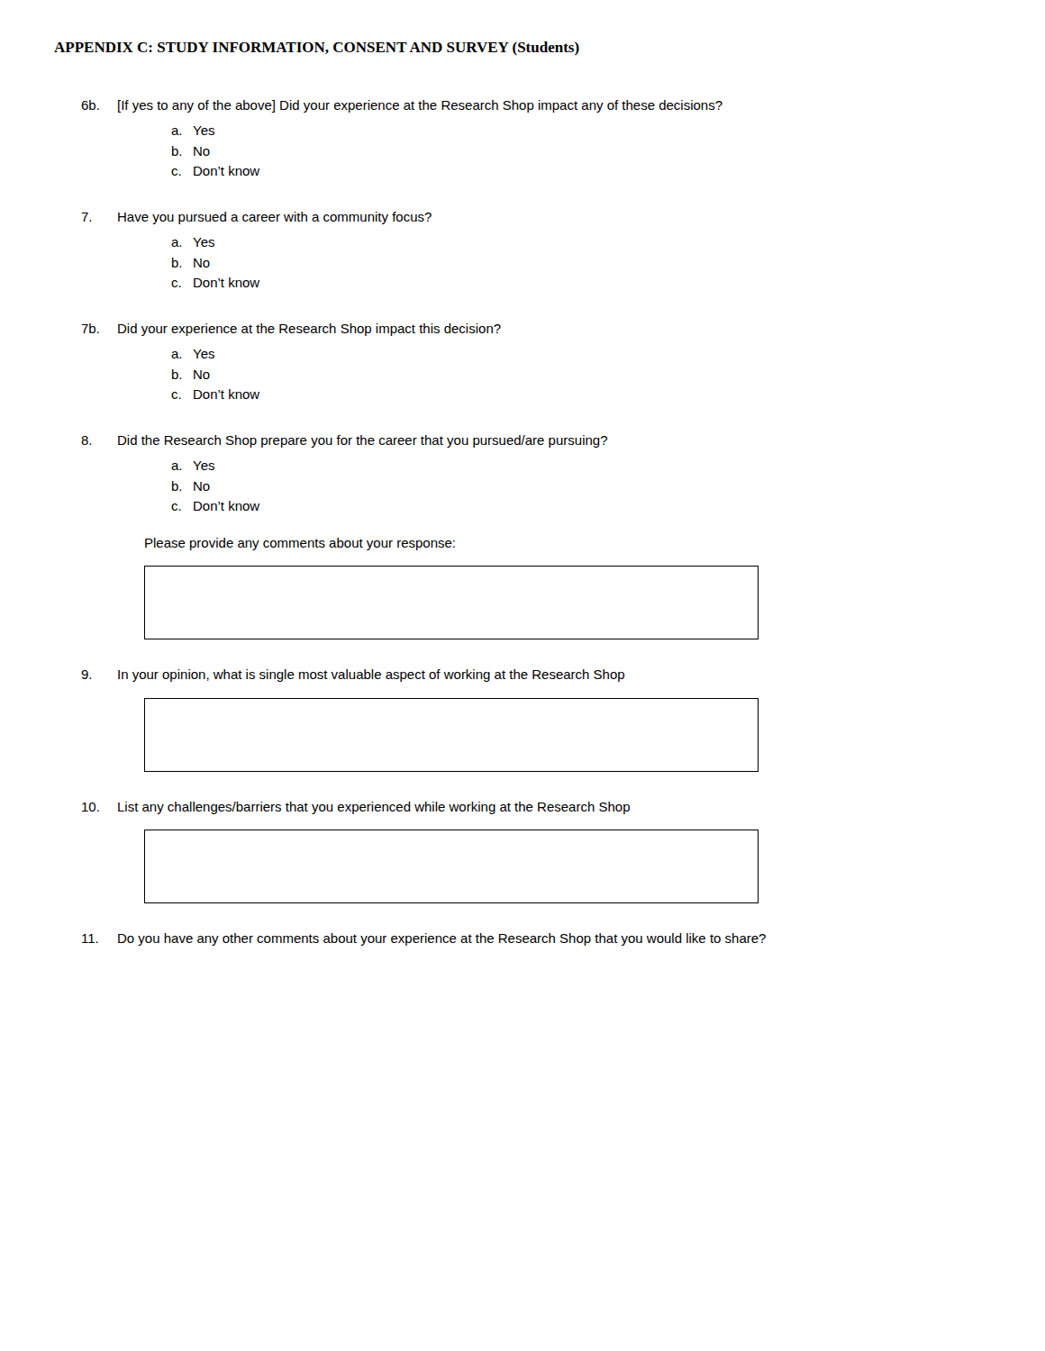APPENDIX C: STUDY INFORMATION, CONSENT AND SURVEY (Students)
6b. [If yes to any of the above] Did your experience at the Research Shop impact any of these decisions?
a. Yes
b. No
c. Don’t know
7. Have you pursued a career with a community focus?
a. Yes
b. No
c. Don’t know
7b. Did your experience at the Research Shop impact this decision?
a. Yes
b. No
c. Don’t know
8. Did the Research Shop prepare you for the career that you pursued/are pursuing?
a. Yes
b. No
c. Don’t know
Please provide any comments about your response:
9. In your opinion, what is single most valuable aspect of working at the Research Shop
10. List any challenges/barriers that you experienced while working at the Research Shop
11. Do you have any other comments about your experience at the Research Shop that you would like to share?